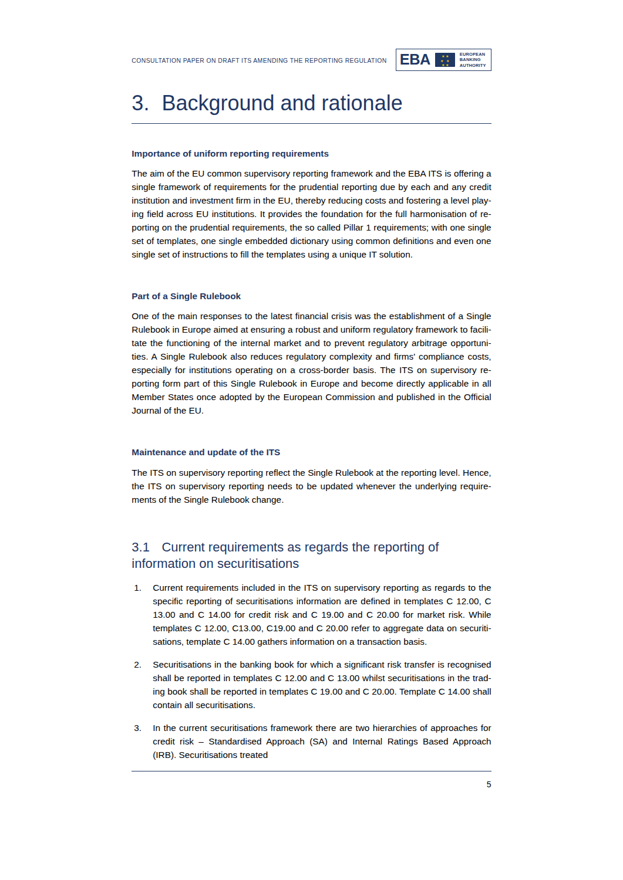Consultation paper on draft ITS amending the Reporting Regulation
EBA European
Banking
Authority
3. Background and rationale
Importance of uniform reporting requirements
The aim of the EU common supervisory reporting framework and the EBA ITS is offering a single framework of requirements for the prudential reporting due by each and any credit institution and investment firm in the EU, thereby reducing costs and fostering a level playing field across EU institutions. It provides the foundation for the full harmonisation of reporting on the prudential requirements, the so called Pillar 1 requirements; with one single set of templates, one single embedded dictionary using common definitions and even one single set of instructions to fill the templates using a unique IT solution.
Part of a Single Rulebook
One of the main responses to the latest financial crisis was the establishment of a Single Rulebook in Europe aimed at ensuring a robust and uniform regulatory framework to facilitate the functioning of the internal market and to prevent regulatory arbitrage opportunities. A Single Rulebook also reduces regulatory complexity and firms' compliance costs, especially for institutions operating on a cross-border basis. The ITS on supervisory reporting form part of this Single Rulebook in Europe and become directly applicable in all Member States once adopted by the European Commission and published in the Official Journal of the EU.
Maintenance and update of the ITS
The ITS on supervisory reporting reflect the Single Rulebook at the reporting level. Hence, the ITS on supervisory reporting needs to be updated whenever the underlying requirements of the Single Rulebook change.
3.1 Current requirements as regards the reporting of information on securitisations
Current requirements included in the ITS on supervisory reporting as regards to the specific reporting of securitisations information are defined in templates C 12.00, C 13.00 and C 14.00 for credit risk and C 19.00 and C 20.00 for market risk. While templates C 12.00, C13.00, C19.00 and C 20.00 refer to aggregate data on securitisations, template C 14.00 gathers information on a transaction basis.
Securitisations in the banking book for which a significant risk transfer is recognised shall be reported in templates C 12.00 and C 13.00 whilst securitisations in the trading book shall be reported in templates C 19.00 and C 20.00. Template C 14.00 shall contain all securitisations.
In the current securitisations framework there are two hierarchies of approaches for credit risk – Standardised Approach (SA) and Internal Ratings Based Approach (IRB). Securitisations treated
5